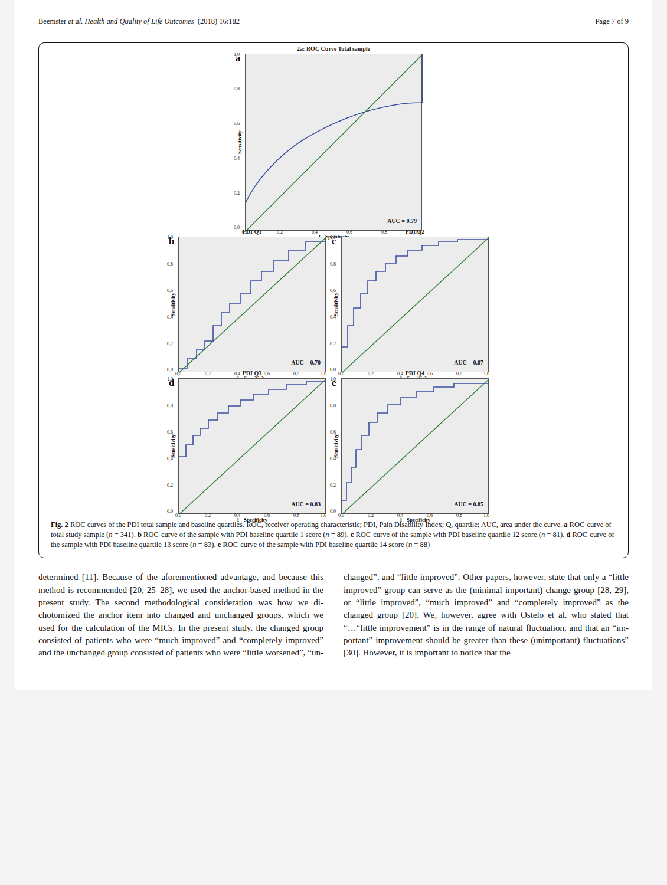Beemster et al. Health and Quality of Life Outcomes (2018) 16:182
Page 7 of 9
a
2a: ROC Curve Total sample
Sensitivity
1 - Specificity
1,0
0,8
0,6
0,4
0,2
0,0
0,0
0,2
0,4
0,6
0,8
1,0
AUC = 0.79
b
PDI Q1
Sensitivity
1 - Specificity
1,0
0,8
0,6
0,4
0,2
0,0
0,0
0,2
0,4
0,6
0,8
1,0
AUC = 0.70
c
PDI Q2
Sensitivity
1 - Specificity
1,0
0,8
0,6
0,4
0,2
0,0
0,0
0,2
0,4
0,6
0,8
1,0
AUC = 0.87
d
PDI Q3
Sensitivity
1 - Specificity
1,0
0,8
0,6
0,4
0,2
0,0
0,0
0,2
0,4
0,6
0,8
1,0
AUC = 0.83
e
PDI Q4
Sensitivity
1 - Specificity
1,0
0,8
0,6
0,4
0,2
0,0
0,0
0,2
0,4
0,6
0,8
1,0
AUC = 0.85
Fig. 2 ROC curves of the PDI total sample and baseline quartiles. ROC, receiver operating characteristic; PDI, Pain Disability Index; Q, quartile; AUC, area under the curve. a ROC-curve of total study sample (n = 341). b ROC-curve of the sample with PDI baseline quartile 1 score (n = 89). c ROC-curve of the sample with PDI baseline quartile 12 score (n = 81). d ROC-curve of the sample with PDI baseline quartile 13 score (n = 83). e ROC-curve of the sample with PDI baseline quartile 14 score (n = 88)
determined [11]. Because of the aforementioned advantage, and because this method is recommended [20, 25–28], we used the anchor-based method in the present study. The second methodological consideration was how we dichotomized the anchor item into changed and unchanged groups, which we used for the calculation of the MICs. In the present study, the changed group consisted of patients who were “much improved” and “completely improved” and the unchanged group consisted of patients who were “little worsened”, “unchanged”, and “little improved”. Other papers, however, state that only a “little improved” group can serve as the (minimal important) change group [28, 29], or “little improved”, “much improved” and “completely improved” as the changed group [20]. We, however, agree with Ostelo et al. who stated that “…“little improvement” is in the range of natural fluctuation, and that an “important” improvement should be greater than these (unimportant) fluctuations” [30]. However, it is important to notice that the